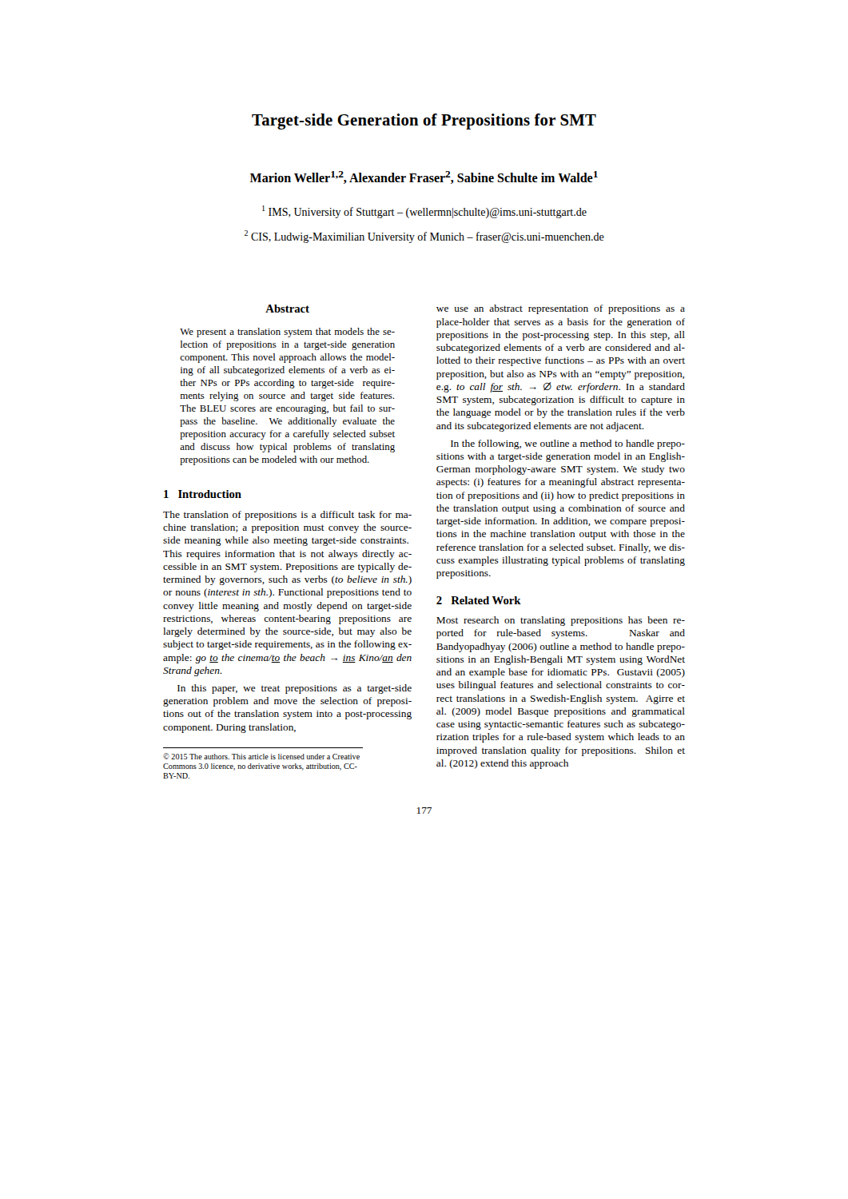Target-side Generation of Prepositions for SMT
Marion Weller1,2, Alexander Fraser2, Sabine Schulte im Walde1
1 IMS, University of Stuttgart – (wellermn|schulte)@ims.uni-stuttgart.de
2 CIS, Ludwig-Maximilian University of Munich – fraser@cis.uni-muenchen.de
Abstract
We present a translation system that models the selection of prepositions in a target-side generation component. This novel approach allows the modeling of all subcategorized elements of a verb as either NPs or PPs according to target-side requirements relying on source and target side features. The BLEU scores are encouraging, but fail to surpass the baseline. We additionally evaluate the preposition accuracy for a carefully selected subset and discuss how typical problems of translating prepositions can be modeled with our method.
1 Introduction
The translation of prepositions is a difficult task for machine translation; a preposition must convey the source-side meaning while also meeting target-side constraints. This requires information that is not always directly accessible in an SMT system. Prepositions are typically determined by governors, such as verbs (to believe in sth.) or nouns (interest in sth.). Functional prepositions tend to convey little meaning and mostly depend on target-side restrictions, whereas content-bearing prepositions are largely determined by the source-side, but may also be subject to target-side requirements, as in the following example: go to the cinema/to the beach → ins Kino/an den Strand gehen.
In this paper, we treat prepositions as a target-side generation problem and move the selection of prepositions out of the translation system into a post-processing component. During translation,
© 2015 The authors. This article is licensed under a Creative Commons 3.0 licence, no derivative works, attribution, CC-BY-ND.
we use an abstract representation of prepositions as a place-holder that serves as a basis for the generation of prepositions in the post-processing step. In this step, all subcategorized elements of a verb are considered and allotted to their respective functions – as PPs with an overt preposition, but also as NPs with an “empty” preposition, e.g. to call for sth. → ∅̸ etw. erfordern. In a standard SMT system, subcategorization is difficult to capture in the language model or by the translation rules if the verb and its subcategorized elements are not adjacent.
In the following, we outline a method to handle prepositions with a target-side generation model in an English-German morphology-aware SMT system. We study two aspects: (i) features for a meaningful abstract representation of prepositions and (ii) how to predict prepositions in the translation output using a combination of source and target-side information. In addition, we compare prepositions in the machine translation output with those in the reference translation for a selected subset. Finally, we discuss examples illustrating typical problems of translating prepositions.
2 Related Work
Most research on translating prepositions has been reported for rule-based systems. Naskar and Bandyopadhyay (2006) outline a method to handle prepositions in an English-Bengali MT system using WordNet and an example base for idiomatic PPs. Gustavii (2005) uses bilingual features and selectional constraints to correct translations in a Swedish-English system. Agirre et al. (2009) model Basque prepositions and grammatical case using syntactic-semantic features such as subcategorization triples for a rule-based system which leads to an improved translation quality for prepositions. Shilon et al. (2012) extend this approach
177